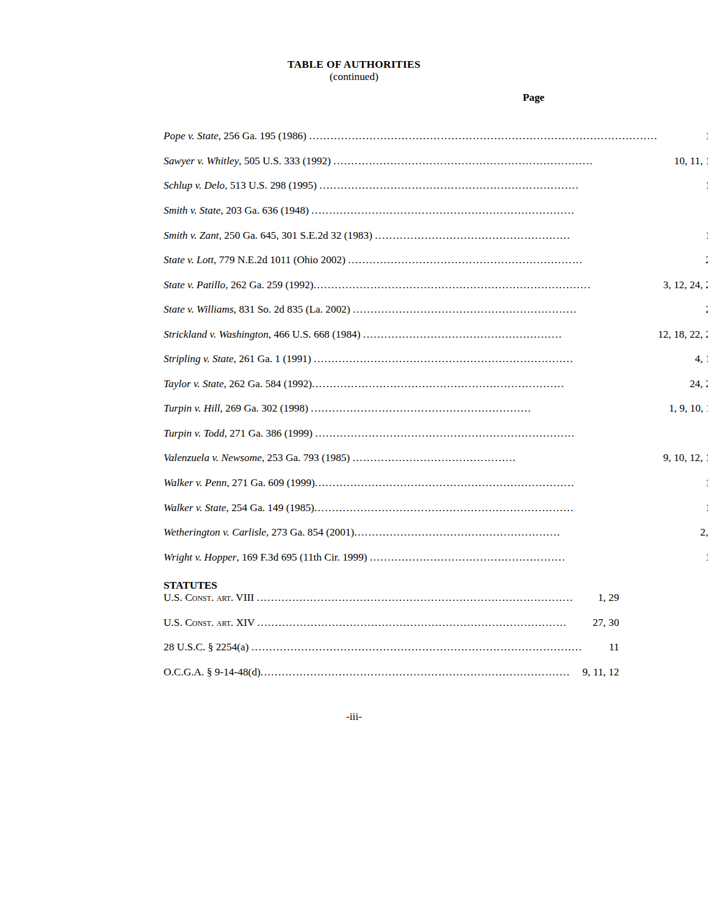TABLE OF AUTHORITIES
(continued)
Page
| Pope v. State , 256 Ga. 195 (1986) .................................................................................................. | 14 |
| Sawyer v. Whitley , 505 U.S. 333 (1992) ......................................................................... | 10, 11, 12 |
| Schlup v. Delo , 513 U.S. 298 (1995) ......................................................................... | 10 |
| Smith v. State , 203 Ga. 636 (1948) .......................................................................... | 9 |
| Smith v. Zant , 250 Ga. 645, 301 S.E.2d 32 (1983) ....................................................... | 16 |
| State v. Lott , 779 N.E.2d 1011 (Ohio 2002) .................................................................. | 28 |
| State v. Patillo , 262 Ga. 259 (1992) .............................................................................. | 3, 12, 24, 25 |
| State v. Williams , 831 So. 2d 835 (La. 2002) ............................................................... | 28 |
| Strickland v. Washington , 466 U.S. 668 (1984) ........................................................ | 12, 18, 22, 23 |
| Stripling v. State , 261 Ga. 1 (1991) ......................................................................... | 4, 14 |
| Taylor v. State , 262 Ga. 584 (1992) ....................................................................... | 24, 25 |
| Turpin v. Hill , 269 Ga. 302 (1998) .............................................................. | 1, 9, 10, 11 |
| Turpin v. Todd , 271 Ga. 386 (1999) ......................................................................... | 2 |
| Valenzuela v. Newsome , 253 Ga. 793 (1985) .............................................. | 9, 10, 12, 15 |
| Walker v. Penn , 271 Ga. 609 (1999) ......................................................................... | 10 |
| Walker v. State , 254 Ga. 149 (1985) ......................................................................... | 14 |
| Wetherington v. Carlisle , 273 Ga. 854 (2001) .......................................................... | 2, 9 |
| Wright v. Hopper , 169 F.3d 695 (11th Cir. 1999) ....................................................... | 14 |
STATUTES
| U.S. C onst . art . VIII ......................................................................................... | 1, 29 |
| U.S. C onst . art . XIV ....................................................................................... | 27, 30 |
| 28 U.S.C. § 2254(a) ............................................................................................. | 11 |
| O.C.G.A. § 9-14-48(d) ....................................................................................... | 9, 11, 12 |
-iii-